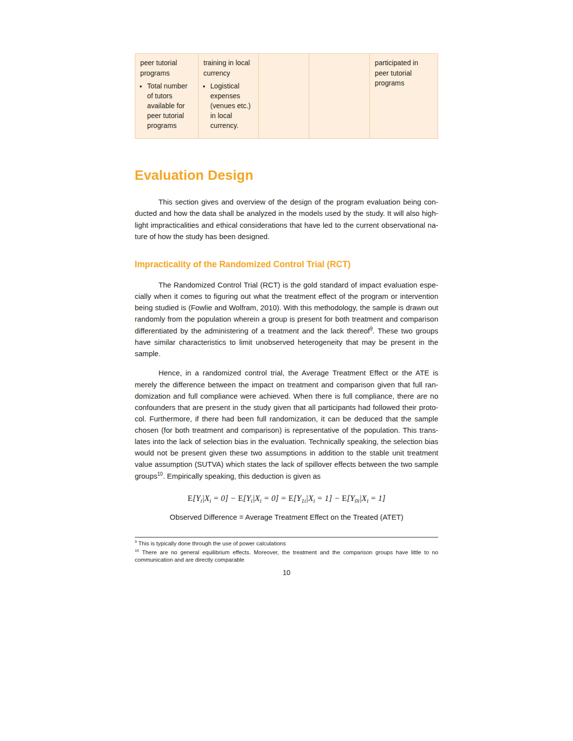| peer tutorial programs Total number of tutors available for peer tutorial programs | training in local currency Logistical expenses (venues etc.) in local currency. | | | participated in peer tutorial programs |
Evaluation Design
This section gives and overview of the design of the program evaluation being conducted and how the data shall be analyzed in the models used by the study. It will also highlight impracticalities and ethical considerations that have led to the current observational nature of how the study has been designed.
Impracticality of the Randomized Control Trial (RCT)
The Randomized Control Trial (RCT) is the gold standard of impact evaluation especially when it comes to figuring out what the treatment effect of the program or intervention being studied is (Fowlie and Wolfram, 2010). With this methodology, the sample is drawn out randomly from the population wherein a group is present for both treatment and comparison differentiated by the administering of a treatment and the lack thereof9. These two groups have similar characteristics to limit unobserved heterogeneity that may be present in the sample.
Hence, in a randomized control trial, the Average Treatment Effect or the ATE is merely the difference between the impact on treatment and comparison given that full randomization and full compliance were achieved. When there is full compliance, there are no confounders that are present in the study given that all participants had followed their protocol. Furthermore, if there had been full randomization, it can be deduced that the sample chosen (for both treatment and comparison) is representative of the population. This translates into the lack of selection bias in the evaluation. Technically speaking, the selection bias would not be present given these two assumptions in addition to the stable unit treatment value assumption (SUTVA) which states the lack of spillover effects between the two sample groups10. Empirically speaking, this deduction is given as
E[Yi|Xi = 0] − E[Yi|Xi = 0] = E[Y1i|Xi = 1] − E[Y0i|Xi = 1]
Observed Difference = Average Treatment Effect on the Treated (ATET)
9 This is typically done through the use of power calculations
10 There are no general equilibrium effects. Moreover, the treatment and the comparison groups have little to no communication and are directly comparable
10